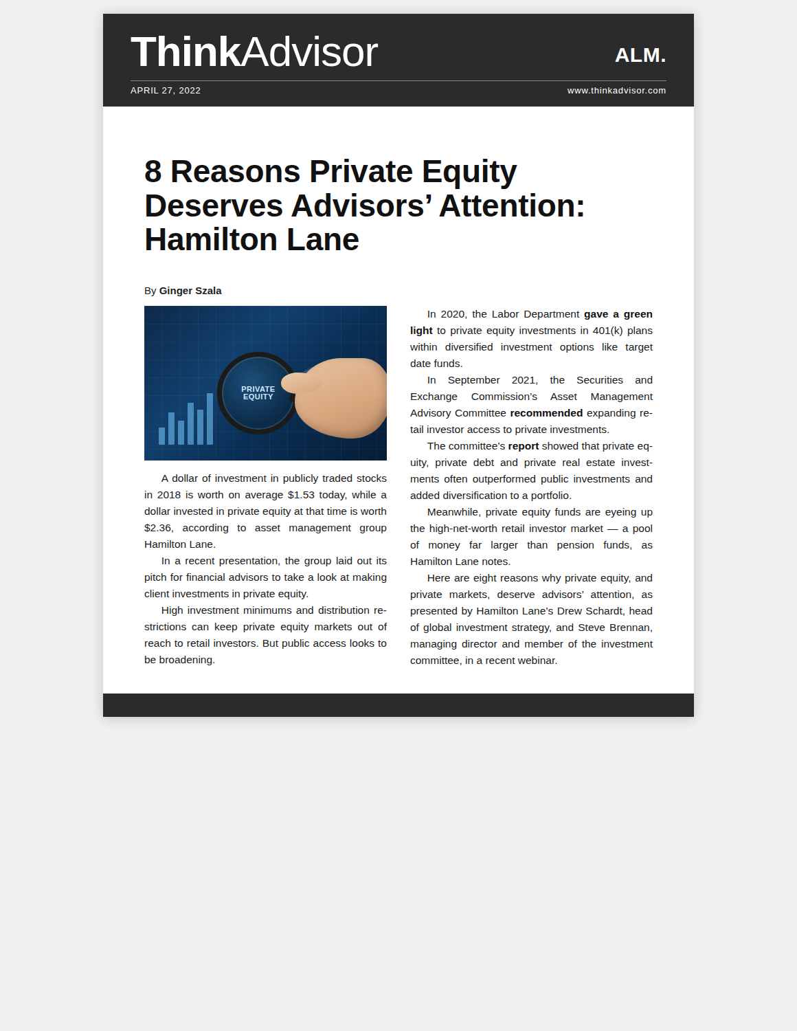Think Advisor
ALM.
APRIL 27, 2022 www.thinkadvisor.com
8 Reasons Private Equity Deserves Advisors’ Attention: Hamilton Lane
By Ginger Szala
Private
Equity
A dollar of investment in publicly traded stocks in 2018 is worth on average $1.53 today, while a dollar invested in private equity at that time is worth $2.36, according to asset management group Hamilton Lane.
In a recent presentation, the group laid out its pitch for financial advisors to take a look at making client investments in private equity.
High investment minimums and distribution restrictions can keep private equity markets out of reach to retail investors. But public access looks to be broadening.
In 2020, the Labor Department gave a green light to private equity investments in 401(k) plans within diversified investment options like target date funds.
In September 2021, the Securities and Exchange Commission’s Asset Management Advisory Committee recommended expanding retail investor access to private investments.
The committee’s report showed that private equity, private debt and private real estate investments often outperformed public investments and added diversification to a portfolio.
Meanwhile, private equity funds are eyeing up the high-net-worth retail investor market — a pool of money far larger than pension funds, as Hamilton Lane notes.
Here are eight reasons why private equity, and private markets, deserve advisors’ attention, as presented by Hamilton Lane’s Drew Schardt, head of global investment strategy, and Steve Brennan, managing director and member of the investment committee, in a recent webinar.